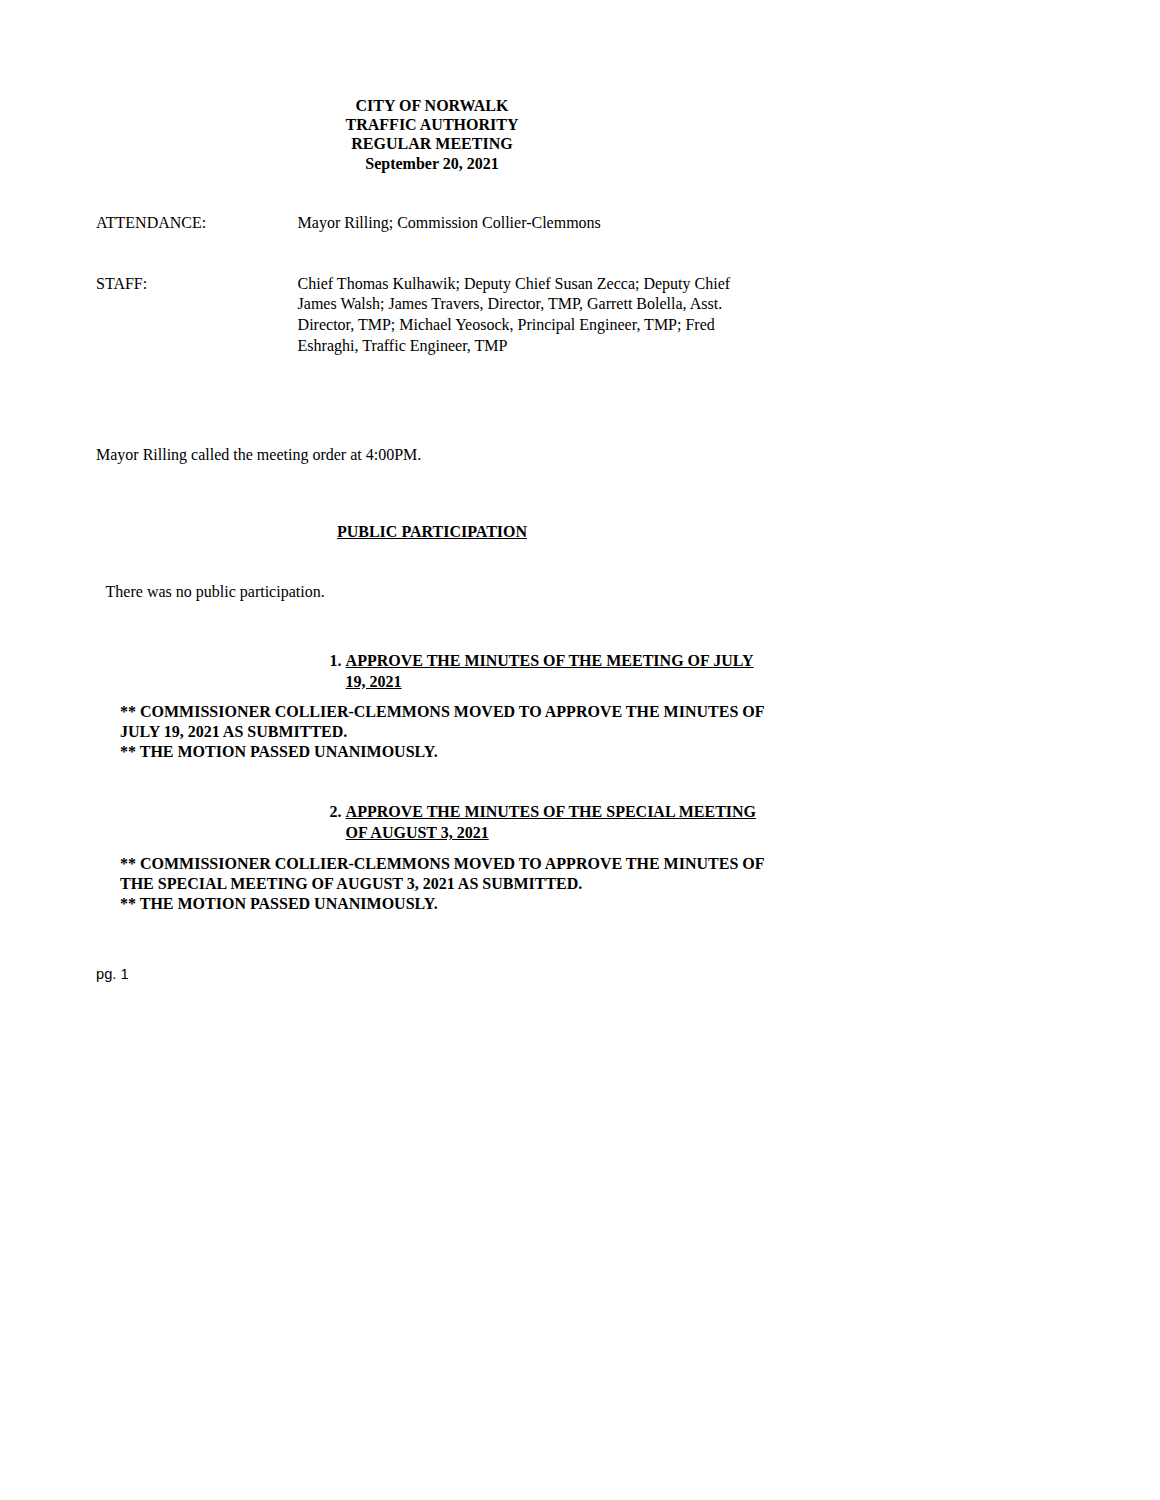CITY OF NORWALK
TRAFFIC AUTHORITY
REGULAR MEETING
September 20, 2021
| ATTENDANCE: | Mayor Rilling; Commission Collier-Clemmons |
| STAFF: | Chief Thomas Kulhawik; Deputy Chief Susan Zecca; Deputy Chief James Walsh; James Travers, Director, TMP, Garrett Bolella, Asst. Director, TMP; Michael Yeosock, Principal Engineer, TMP; Fred Eshraghi, Traffic Engineer, TMP |
Mayor Rilling called the meeting order at 4:00PM.
PUBLIC PARTICIPATION
There was no public participation.
APPROVE THE MINUTES OF THE MEETING OF JULY 19, 2021
** COMMISSIONER COLLIER-CLEMMONS MOVED TO APPROVE THE MINUTES OF JULY 19, 2021 AS SUBMITTED.
** THE MOTION PASSED UNANIMOUSLY.
APPROVE THE MINUTES OF THE SPECIAL MEETING OF AUGUST 3, 2021
** COMMISSIONER COLLIER-CLEMMONS MOVED TO APPROVE THE MINUTES OF THE SPECIAL MEETING OF AUGUST 3, 2021 AS SUBMITTED.
** THE MOTION PASSED UNANIMOUSLY.
pg. 1